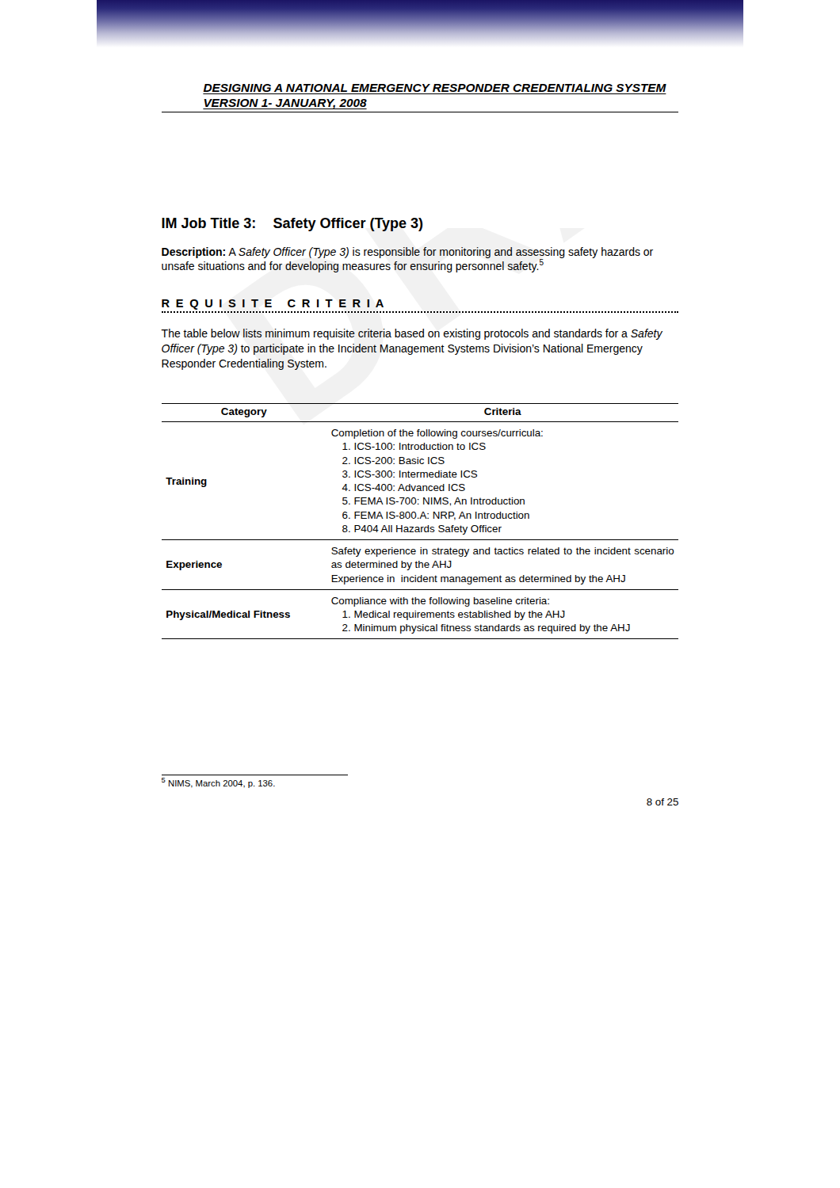DESIGNING A NATIONAL EMERGENCY RESPONDER CREDENTIALING SYSTEM VERSION 1- JANUARY, 2008
DRAFT
IM Job Title 3: Safety Officer (Type 3)
Description: A Safety Officer (Type 3) is responsible for monitoring and assessing safety hazards or unsafe situations and for developing measures for ensuring personnel safety.5
R E Q U I S I T E C R I T E R I A
The table below lists minimum requisite criteria based on existing protocols and standards for a Safety Officer (Type 3) to participate in the Incident Management Systems Division’s National Emergency Responder Credentialing System.
| Category | Criteria |
| --- | --- |
| Training | Completion of the following courses/curricula: ICS-100: Introduction to ICS ICS-200: Basic ICS ICS-300: Intermediate ICS ICS-400: Advanced ICS FEMA IS-700: NIMS, An Introduction FEMA IS-800.A: NRP, An Introduction P404 All Hazards Safety Officer |
| Experience | Safety experience in strategy and tactics related to the incident scenario as determined by the AHJ Experience in incident management as determined by the AHJ |
| Physical/Medical Fitness | Compliance with the following baseline criteria: Medical requirements established by the AHJ Minimum physical fitness standards as required by the AHJ |
5 NIMS, March 2004, p. 136.
8 of 25